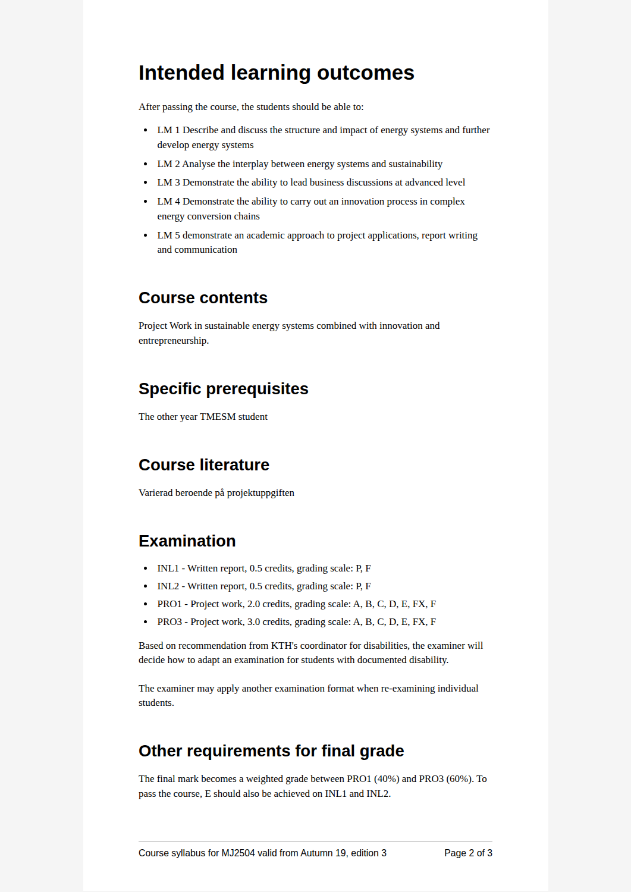Intended learning outcomes
After passing the course, the students should be able to:
LM 1 Describe and discuss the structure and impact of energy systems and further develop energy systems
LM 2 Analyse the interplay between energy systems and sustainability
LM 3 Demonstrate the ability to lead business discussions at advanced level
LM 4 Demonstrate the ability to carry out an innovation process in complex energy conversion chains
LM 5 demonstrate an academic approach to project applications, report writing and communication
Course contents
Project Work in sustainable energy systems combined with innovation and entrepreneurship.
Specific prerequisites
The other year TMESM student
Course literature
Varierad beroende på projektuppgiften
Examination
INL1 - Written report, 0.5 credits, grading scale: P, F
INL2 - Written report, 0.5 credits, grading scale: P, F
PRO1 - Project work, 2.0 credits, grading scale: A, B, C, D, E, FX, F
PRO3 - Project work, 3.0 credits, grading scale: A, B, C, D, E, FX, F
Based on recommendation from KTH's coordinator for disabilities, the examiner will decide how to adapt an examination for students with documented disability.
The examiner may apply another examination format when re-examining individual students.
Other requirements for final grade
The final mark becomes a weighted grade between PRO1 (40%) and PRO3 (60%). To pass the course, E should also be achieved on INL1 and INL2.
Course syllabus for MJ2504 valid from Autumn 19, edition 3 Page 2 of 3